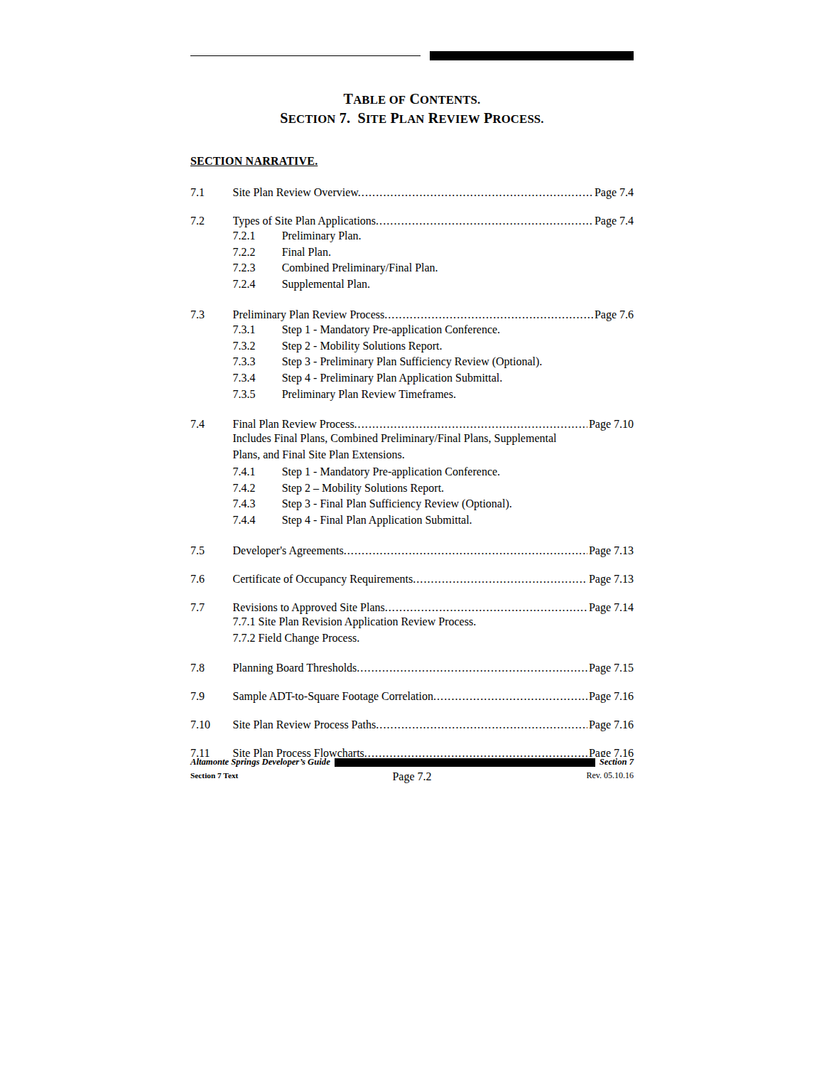TABLE OF CONTENTS.
SECTION 7. SITE PLAN REVIEW PROCESS.
SECTION NARRATIVE.
7.1 Site Plan Review Overview. ........................................................................... Page 7.4
7.2 Types of Site Plan Applications. .................................................................. Page 7.4
7.2.1 Preliminary Plan.
7.2.2 Final Plan.
7.2.3 Combined Preliminary/Final Plan.
7.2.4 Supplemental Plan.
7.3 Preliminary Plan Review Process. ............................................................... Page 7.6
7.3.1 Step 1 - Mandatory Pre-application Conference.
7.3.2 Step 2 - Mobility Solutions Report.
7.3.3 Step 3 - Preliminary Plan Sufficiency Review (Optional).
7.3.4 Step 4 - Preliminary Plan Application Submittal.
7.3.5 Preliminary Plan Review Timeframes.
7.4 Final Plan Review Process. ............................................................................ Page 7.10
Includes Final Plans, Combined Preliminary/Final Plans, Supplemental
Plans, and Final Site Plan Extensions.
7.4.1 Step 1 - Mandatory Pre-application Conference.
7.4.2 Step 2 – Mobility Solutions Report.
7.4.3 Step 3 - Final Plan Sufficiency Review (Optional).
7.4.4 Step 4 - Final Plan Application Submittal.
7.5 Developer's Agreements. .............................................................................. Page 7.13
7.6 Certificate of Occupancy Requirements. ...................................................... Page 7.13
7.7 Revisions to Approved Site Plans. .............................................................. Page 7.14
7.7.1 Site Plan Revision Application Review Process.
7.7.2 Field Change Process.
7.8 Planning Board Thresholds. .......................................................................... Page 7.15
7.9 Sample ADT-to-Square Footage Correlation. ............................................. Page 7.16
7.10 Site Plan Review Process Paths. ................................................................. Page 7.16
7.11 Site Plan Process Flowcharts. ..................................................................... Page 7.16
Altamonte Springs Developer’s Guide
Section 7
Section 7 Text Page 7.2 Rev. 05.10.16